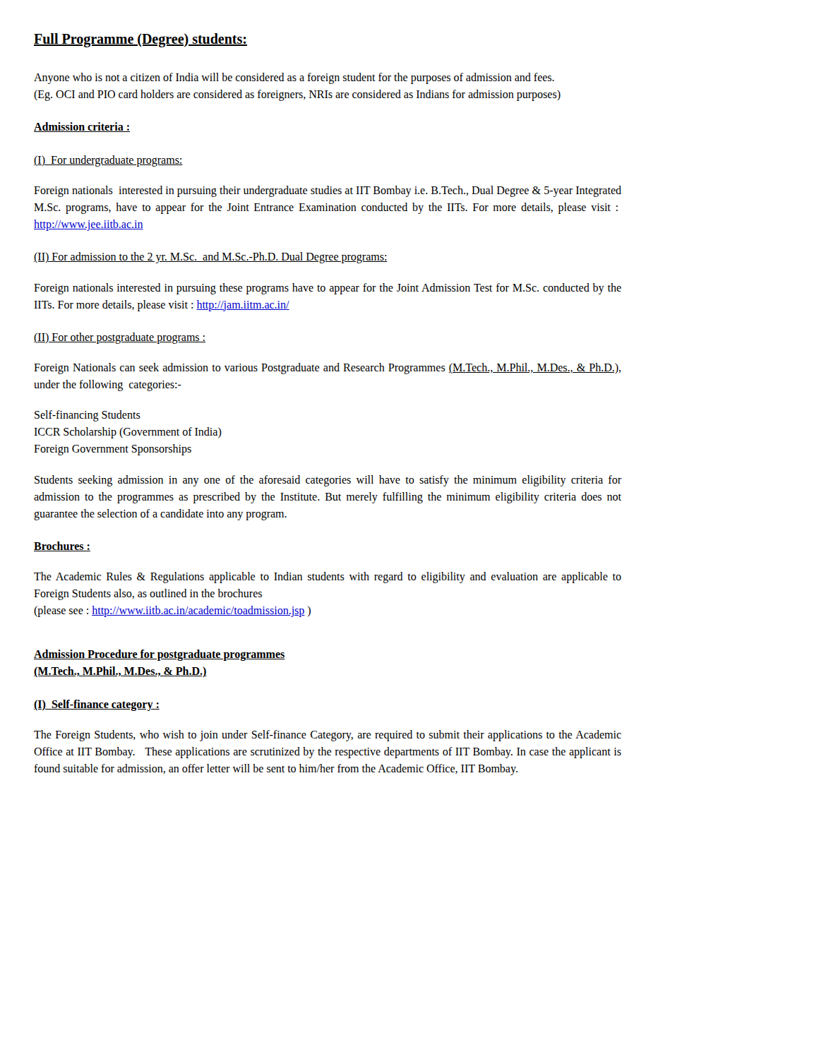Full Programme (Degree) students:
Anyone who is not a citizen of India will be considered as a foreign student for the purposes of admission and fees.
(Eg. OCI and PIO card holders are considered as foreigners, NRIs are considered as Indians for admission purposes)
Admission criteria :
(I) For undergraduate programs:
Foreign nationals interested in pursuing their undergraduate studies at IIT Bombay i.e. B.Tech., Dual Degree & 5-year Integrated M.Sc. programs, have to appear for the Joint Entrance Examination conducted by the IITs. For more details, please visit : http://www.jee.iitb.ac.in
(II) For admission to the 2 yr. M.Sc. and M.Sc.-Ph.D. Dual Degree programs:
Foreign nationals interested in pursuing these programs have to appear for the Joint Admission Test for M.Sc. conducted by the IITs. For more details, please visit : http://jam.iitm.ac.in/
(II) For other postgraduate programs :
Foreign Nationals can seek admission to various Postgraduate and Research Programmes (M.Tech., M.Phil., M.Des., & Ph.D.), under the following categories:-
Self-financing Students
ICCR Scholarship (Government of India)
Foreign Government Sponsorships
Students seeking admission in any one of the aforesaid categories will have to satisfy the minimum eligibility criteria for admission to the programmes as prescribed by the Institute. But merely fulfilling the minimum eligibility criteria does not guarantee the selection of a candidate into any program.
Brochures :
The Academic Rules & Regulations applicable to Indian students with regard to eligibility and evaluation are applicable to Foreign Students also, as outlined in the brochures
(please see : http://www.iitb.ac.in/academic/toadmission.jsp )
Admission Procedure for postgraduate programmes
(M.Tech., M.Phil., M.Des., & Ph.D.)
(I) Self-finance category :
The Foreign Students, who wish to join under Self-finance Category, are required to submit their applications to the Academic Office at IIT Bombay. These applications are scrutinized by the respective departments of IIT Bombay. In case the applicant is found suitable for admission, an offer letter will be sent to him/her from the Academic Office, IIT Bombay.